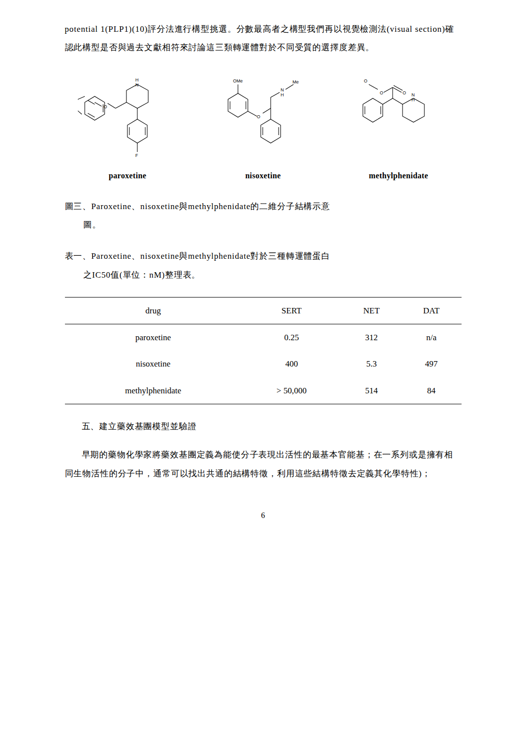potential 1(PLP1)(10)評分法進行構型挑選。分數最高者之構型我們再以視覺檢測法(visual section)確認此構型是否與過去文獻相符來討論這三類轉運體對於不同受質的選擇度差異。
H N O O O F
paroxetine
OMe O N H Me
nisoxetine
O O O N H
methylphenidate
圖三、Paroxetine、nisoxetine與methylphenidate的二維分子結構示意圖。
表一、Paroxetine、nisoxetine與methylphenidate對於三種轉運體蛋白之IC50值(單位：nM)整理表。
| drug | SERT | NET | DAT |
| --- | --- | --- | --- |
| paroxetine | 0.25 | 312 | n/a |
| nisoxetine | 400 | 5.3 | 497 |
| methylphenidate | > 50,000 | 514 | 84 |
五、建立藥效基團模型並驗證
早期的藥物化學家將藥效基團定義為能使分子表現出活性的最基本官能基；在一系列或是擁有相同生物活性的分子中，通常可以找出共通的結構特徵，利用這些結構特徵去定義其化學特性)；
6